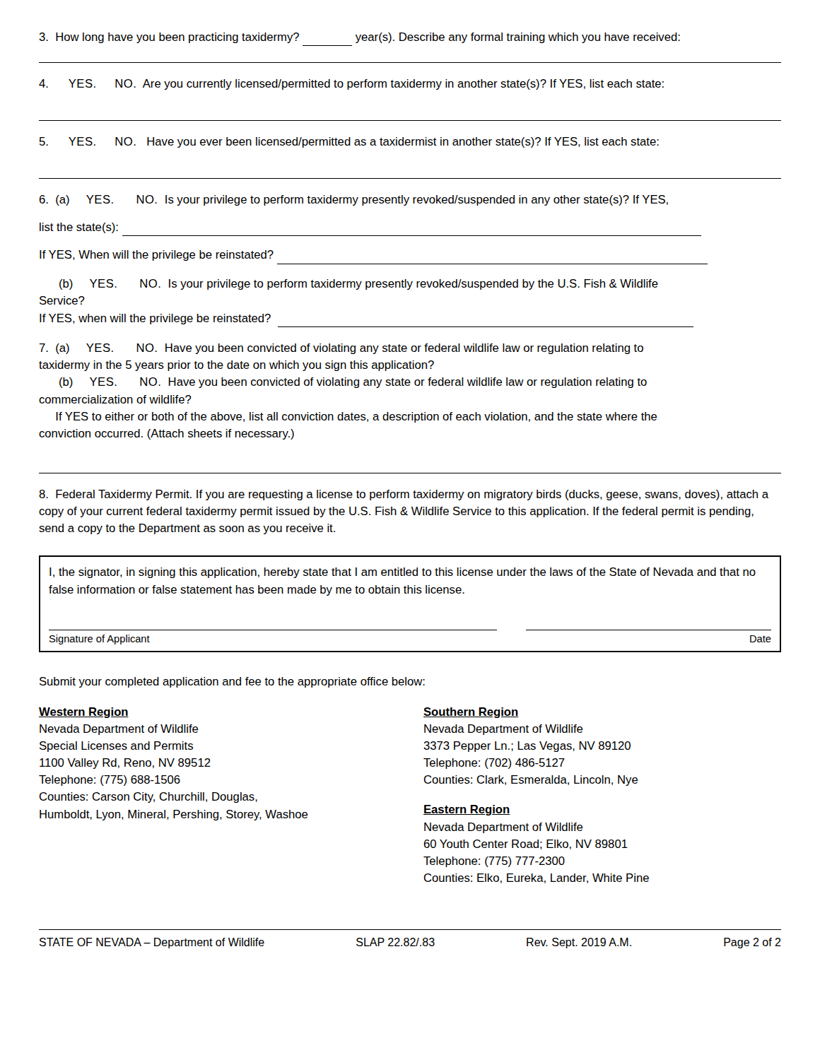3. How long have you been practicing taxidermy? year(s). Describe any formal training which you have received:
4. YES. NO. Are you currently licensed/permitted to perform taxidermy in another state(s)? If YES, list each state:
5. YES. NO. Have you ever been licensed/permitted as a taxidermist in another state(s)? If YES, list each state:
6. (a) YES. NO. Is your privilege to perform taxidermy presently revoked/suspended in any other state(s)? If YES,
list the state(s):
If YES, When will the privilege be reinstated?
(b) YES. NO. Is your privilege to perform taxidermy presently revoked/suspended by the U.S. Fish & Wildlife
Service?
If YES, when will the privilege be reinstated?
7. (a) YES. NO. Have you been convicted of violating any state or federal wildlife law or regulation relating to
taxidermy in the 5 years prior to the date on which you sign this application?
(b) YES. NO. Have you been convicted of violating any state or federal wildlife law or regulation relating to
commercialization of wildlife?
If YES to either or both of the above, list all conviction dates, a description of each violation, and the state where the
conviction occurred. (Attach sheets if necessary.)
8. Federal Taxidermy Permit. If you are requesting a license to perform taxidermy on migratory birds (ducks, geese, swans, doves), attach a copy of your current federal taxidermy permit issued by the U.S. Fish & Wildlife Service to this application. If the federal permit is pending, send a copy to the Department as soon as you receive it.
I, the signator, in signing this application, hereby state that I am entitled to this license under the laws of the State of Nevada and that no false information or false statement has been made by me to obtain this license.
Signature of Applicant
Date
Submit your completed application and fee to the appropriate office below:
Western Region
Nevada Department of Wildlife
Special Licenses and Permits
1100 Valley Rd, Reno, NV 89512
Telephone: (775) 688-1506
Counties: Carson City, Churchill, Douglas,
Humboldt, Lyon, Mineral, Pershing, Storey, Washoe
Southern Region
Nevada Department of Wildlife
3373 Pepper Ln.; Las Vegas, NV 89120
Telephone: (702) 486-5127
Counties: Clark, Esmeralda, Lincoln, Nye
Eastern Region
Nevada Department of Wildlife
60 Youth Center Road; Elko, NV 89801
Telephone: (775) 777-2300
Counties: Elko, Eureka, Lander, White Pine
STATE OF NEVADA – Department of Wildlife SLAP 22.82/.83 Rev. Sept. 2019 A.M. Page 2 of 2